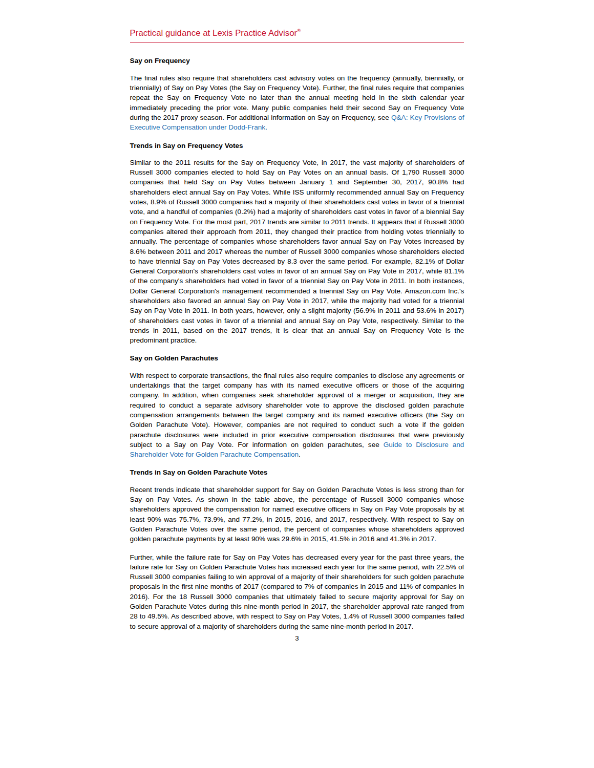Practical guidance at Lexis Practice Advisor®
Say on Frequency
The final rules also require that shareholders cast advisory votes on the frequency (annually, biennially, or triennially) of Say on Pay Votes (the Say on Frequency Vote). Further, the final rules require that companies repeat the Say on Frequency Vote no later than the annual meeting held in the sixth calendar year immediately preceding the prior vote. Many public companies held their second Say on Frequency Vote during the 2017 proxy season. For additional information on Say on Frequency, see Q&A: Key Provisions of Executive Compensation under Dodd-Frank.
Trends in Say on Frequency Votes
Similar to the 2011 results for the Say on Frequency Vote, in 2017, the vast majority of shareholders of Russell 3000 companies elected to hold Say on Pay Votes on an annual basis. Of 1,790 Russell 3000 companies that held Say on Pay Votes between January 1 and September 30, 2017, 90.8% had shareholders elect annual Say on Pay Votes. While ISS uniformly recommended annual Say on Frequency votes, 8.9% of Russell 3000 companies had a majority of their shareholders cast votes in favor of a triennial vote, and a handful of companies (0.2%) had a majority of shareholders cast votes in favor of a biennial Say on Frequency Vote. For the most part, 2017 trends are similar to 2011 trends. It appears that if Russell 3000 companies altered their approach from 2011, they changed their practice from holding votes triennially to annually. The percentage of companies whose shareholders favor annual Say on Pay Votes increased by 8.6% between 2011 and 2017 whereas the number of Russell 3000 companies whose shareholders elected to have triennial Say on Pay Votes decreased by 8.3 over the same period. For example, 82.1% of Dollar General Corporation's shareholders cast votes in favor of an annual Say on Pay Vote in 2017, while 81.1% of the company's shareholders had voted in favor of a triennial Say on Pay Vote in 2011. In both instances, Dollar General Corporation's management recommended a triennial Say on Pay Vote. Amazon.com Inc.'s shareholders also favored an annual Say on Pay Vote in 2017, while the majority had voted for a triennial Say on Pay Vote in 2011. In both years, however, only a slight majority (56.9% in 2011 and 53.6% in 2017) of shareholders cast votes in favor of a triennial and annual Say on Pay Vote, respectively. Similar to the trends in 2011, based on the 2017 trends, it is clear that an annual Say on Frequency Vote is the predominant practice.
Say on Golden Parachutes
With respect to corporate transactions, the final rules also require companies to disclose any agreements or undertakings that the target company has with its named executive officers or those of the acquiring company. In addition, when companies seek shareholder approval of a merger or acquisition, they are required to conduct a separate advisory shareholder vote to approve the disclosed golden parachute compensation arrangements between the target company and its named executive officers (the Say on Golden Parachute Vote). However, companies are not required to conduct such a vote if the golden parachute disclosures were included in prior executive compensation disclosures that were previously subject to a Say on Pay Vote. For information on golden parachutes, see Guide to Disclosure and Shareholder Vote for Golden Parachute Compensation.
Trends in Say on Golden Parachute Votes
Recent trends indicate that shareholder support for Say on Golden Parachute Votes is less strong than for Say on Pay Votes. As shown in the table above, the percentage of Russell 3000 companies whose shareholders approved the compensation for named executive officers in Say on Pay Vote proposals by at least 90% was 75.7%, 73.9%, and 77.2%, in 2015, 2016, and 2017, respectively. With respect to Say on Golden Parachute Votes over the same period, the percent of companies whose shareholders approved golden parachute payments by at least 90% was 29.6% in 2015, 41.5% in 2016 and 41.3% in 2017.
Further, while the failure rate for Say on Pay Votes has decreased every year for the past three years, the failure rate for Say on Golden Parachute Votes has increased each year for the same period, with 22.5% of Russell 3000 companies failing to win approval of a majority of their shareholders for such golden parachute proposals in the first nine months of 2017 (compared to 7% of companies in 2015 and 11% of companies in 2016). For the 18 Russell 3000 companies that ultimately failed to secure majority approval for Say on Golden Parachute Votes during this nine-month period in 2017, the shareholder approval rate ranged from 28 to 49.5%. As described above, with respect to Say on Pay Votes, 1.4% of Russell 3000 companies failed to secure approval of a majority of shareholders during the same nine-month period in 2017.
3